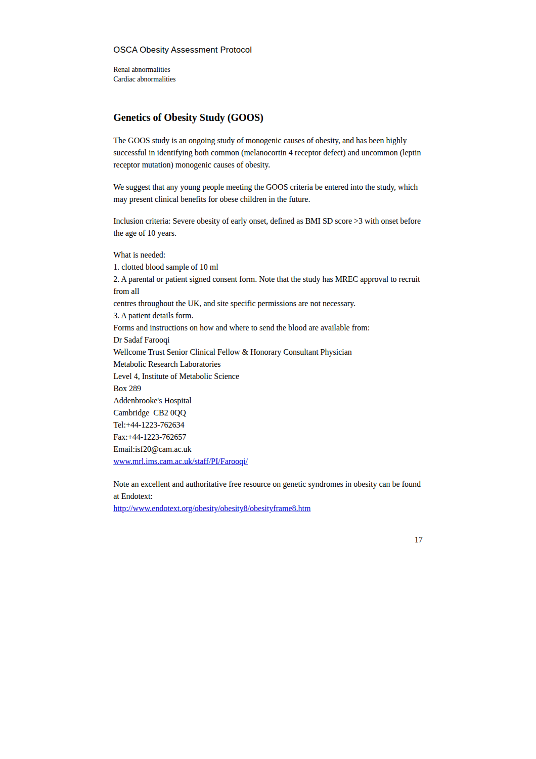OSCA Obesity Assessment Protocol
Renal abnormalities
Cardiac abnormalities
Genetics of Obesity Study (GOOS)
The GOOS study is an ongoing study of monogenic causes of obesity, and has been highly successful in identifying both common (melanocortin 4 receptor defect) and uncommon (leptin receptor mutation) monogenic causes of obesity.
We suggest that any young people meeting the GOOS criteria be entered into the study, which may present clinical benefits for obese children in the future.
Inclusion criteria: Severe obesity of early onset, defined as BMI SD score >3 with onset before the age of 10 years.
What is needed:
1. clotted blood sample of 10 ml
2. A parental or patient signed consent form. Note that the study has MREC approval to recruit from all
centres throughout the UK, and site specific permissions are not necessary.
3. A patient details form.
Forms and instructions on how and where to send the blood are available from:
Dr Sadaf Farooqi
Wellcome Trust Senior Clinical Fellow & Honorary Consultant Physician
Metabolic Research Laboratories
Level 4, Institute of Metabolic Science
Box 289
Addenbrooke's Hospital
Cambridge CB2 0QQ
Tel:+44-1223-762634
Fax:+44-1223-762657
Email:isf20@cam.ac.uk
www.mrl.ims.cam.ac.uk/staff/PI/Farooqi/
Note an excellent and authoritative free resource on genetic syndromes in obesity can be found at Endotext:
http://www.endotext.org/obesity/obesity8/obesityframe8.htm
17